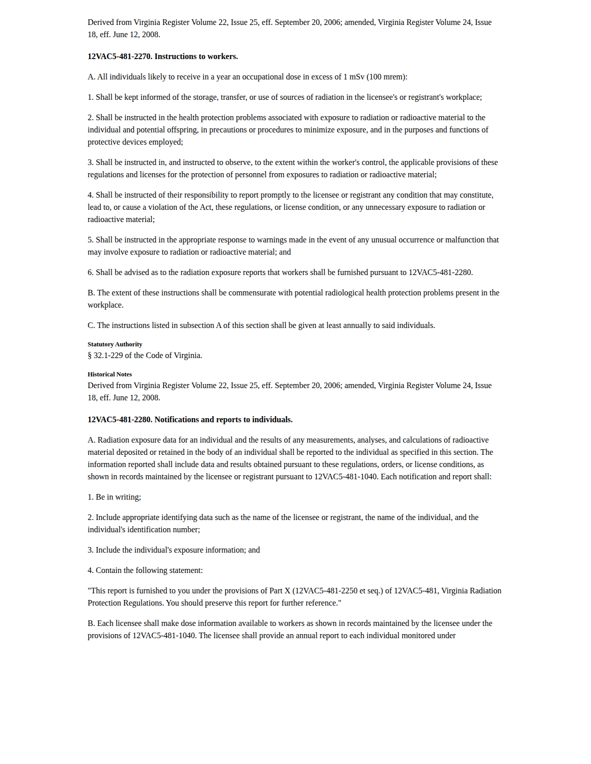Derived from Virginia Register Volume 22, Issue 25, eff. September 20, 2006; amended, Virginia Register Volume 24, Issue 18, eff. June 12, 2008.
12VAC5-481-2270. Instructions to workers.
A. All individuals likely to receive in a year an occupational dose in excess of 1 mSv (100 mrem):
1. Shall be kept informed of the storage, transfer, or use of sources of radiation in the licensee's or registrant's workplace;
2. Shall be instructed in the health protection problems associated with exposure to radiation or radioactive material to the individual and potential offspring, in precautions or procedures to minimize exposure, and in the purposes and functions of protective devices employed;
3. Shall be instructed in, and instructed to observe, to the extent within the worker's control, the applicable provisions of these regulations and licenses for the protection of personnel from exposures to radiation or radioactive material;
4. Shall be instructed of their responsibility to report promptly to the licensee or registrant any condition that may constitute, lead to, or cause a violation of the Act, these regulations, or license condition, or any unnecessary exposure to radiation or radioactive material;
5. Shall be instructed in the appropriate response to warnings made in the event of any unusual occurrence or malfunction that may involve exposure to radiation or radioactive material; and
6. Shall be advised as to the radiation exposure reports that workers shall be furnished pursuant to 12VAC5-481-2280.
B. The extent of these instructions shall be commensurate with potential radiological health protection problems present in the workplace.
C. The instructions listed in subsection A of this section shall be given at least annually to said individuals.
Statutory Authority
§ 32.1-229 of the Code of Virginia.
Historical Notes
Derived from Virginia Register Volume 22, Issue 25, eff. September 20, 2006; amended, Virginia Register Volume 24, Issue 18, eff. June 12, 2008.
12VAC5-481-2280. Notifications and reports to individuals.
A. Radiation exposure data for an individual and the results of any measurements, analyses, and calculations of radioactive material deposited or retained in the body of an individual shall be reported to the individual as specified in this section. The information reported shall include data and results obtained pursuant to these regulations, orders, or license conditions, as shown in records maintained by the licensee or registrant pursuant to 12VAC5-481-1040. Each notification and report shall:
1. Be in writing;
2. Include appropriate identifying data such as the name of the licensee or registrant, the name of the individual, and the individual's identification number;
3. Include the individual's exposure information; and
4. Contain the following statement:
"This report is furnished to you under the provisions of Part X (12VAC5-481-2250 et seq.) of 12VAC5-481, Virginia Radiation Protection Regulations. You should preserve this report for further reference."
B. Each licensee shall make dose information available to workers as shown in records maintained by the licensee under the provisions of 12VAC5-481-1040. The licensee shall provide an annual report to each individual monitored under